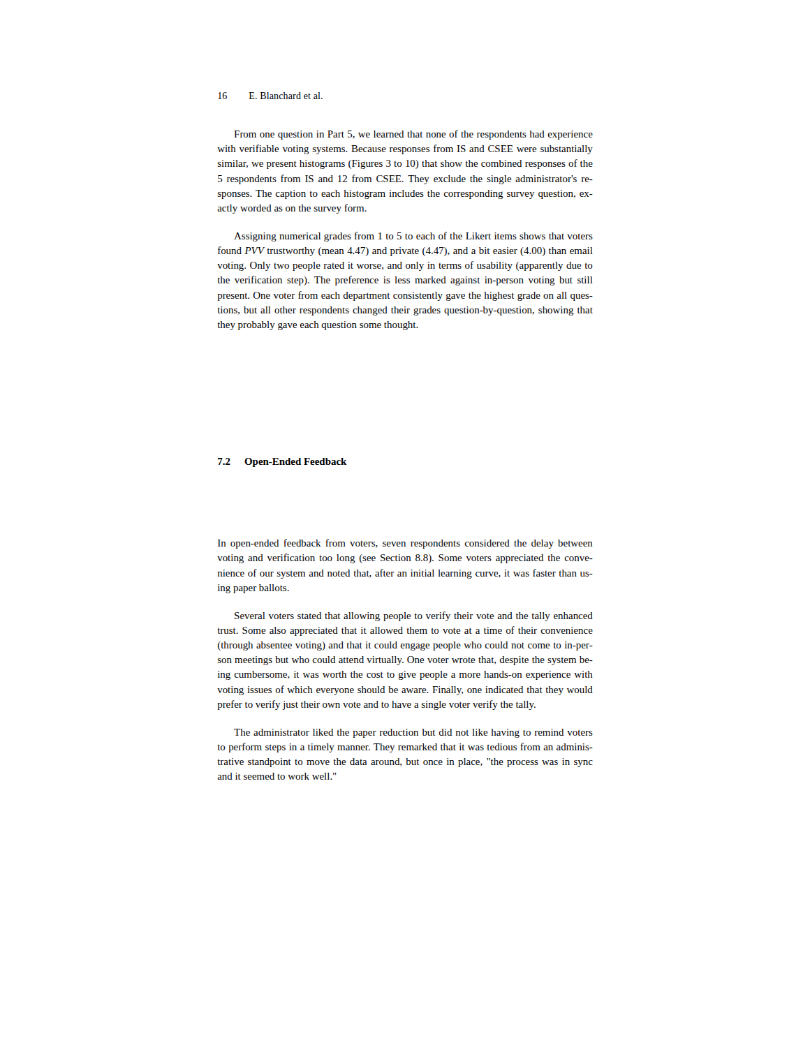16 E. Blanchard et al.
From one question in Part 5, we learned that none of the respondents had experience with verifiable voting systems. Because responses from IS and CSEE were substantially similar, we present histograms (Figures 3 to 10) that show the combined responses of the 5 respondents from IS and 12 from CSEE. They exclude the single administrator's responses. The caption to each histogram includes the corresponding survey question, exactly worded as on the survey form.
Assigning numerical grades from 1 to 5 to each of the Likert items shows that voters found PVV trustworthy (mean 4.47) and private (4.47), and a bit easier (4.00) than email voting. Only two people rated it worse, and only in terms of usability (apparently due to the verification step). The preference is less marked against in-person voting but still present. One voter from each department consistently gave the highest grade on all questions, but all other respondents changed their grades question-by-question, showing that they probably gave each question some thought.
7.2 Open-Ended Feedback
In open-ended feedback from voters, seven respondents considered the delay between voting and verification too long (see Section 8.8). Some voters appreciated the convenience of our system and noted that, after an initial learning curve, it was faster than using paper ballots.
Several voters stated that allowing people to verify their vote and the tally enhanced trust. Some also appreciated that it allowed them to vote at a time of their convenience (through absentee voting) and that it could engage people who could not come to in-person meetings but who could attend virtually. One voter wrote that, despite the system being cumbersome, it was worth the cost to give people a more hands-on experience with voting issues of which everyone should be aware. Finally, one indicated that they would prefer to verify just their own vote and to have a single voter verify the tally.
The administrator liked the paper reduction but did not like having to remind voters to perform steps in a timely manner. They remarked that it was tedious from an administrative standpoint to move the data around, but once in place, "the process was in sync and it seemed to work well."